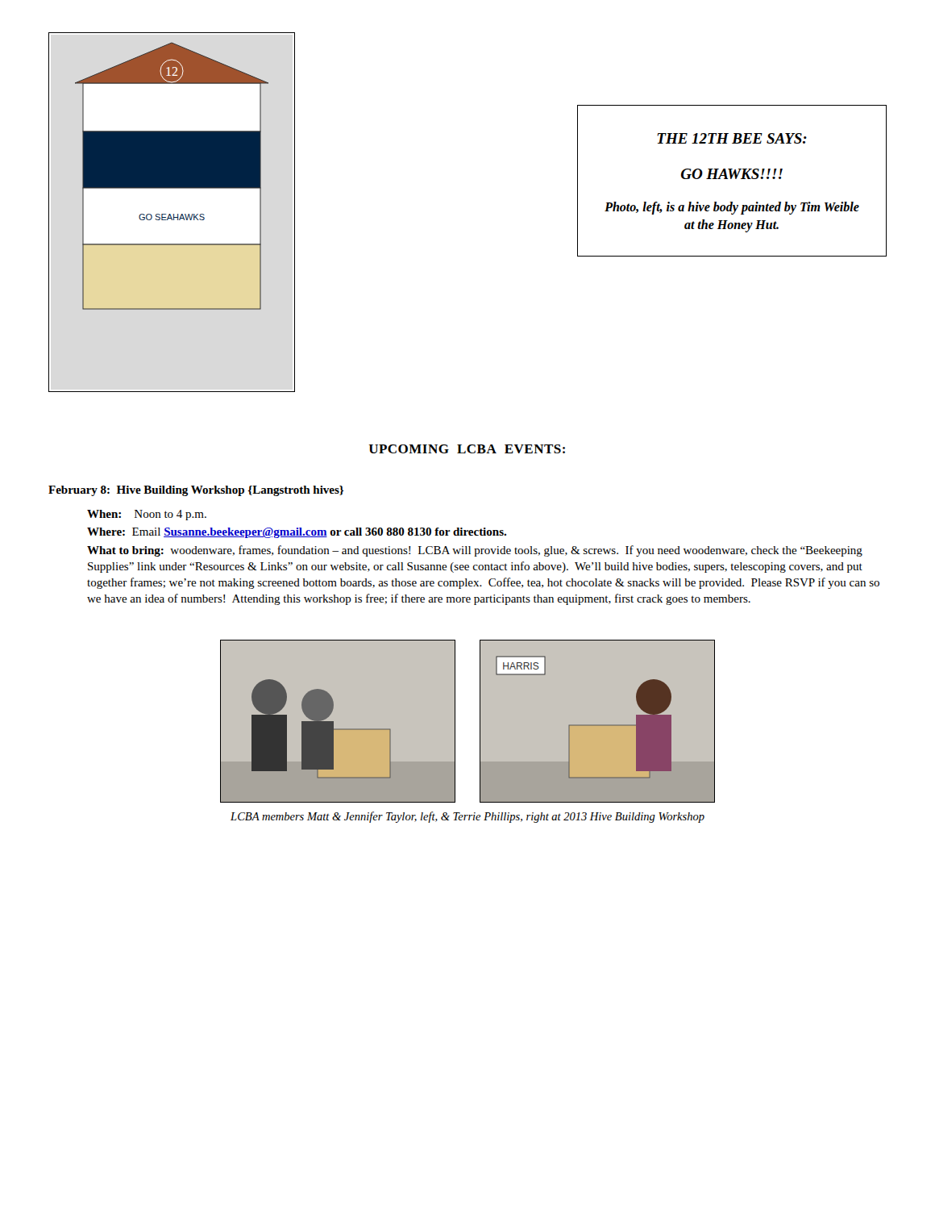THE 12TH BEE SAYS:
GO HAWKS!!!!
Photo, left, is a hive body painted by Tim Weible at the Honey Hut.
UPCOMING LCBA EVENTS:
February 8: Hive Building Workshop {Langstroth hives}
When: Noon to 4 p.m.
Where: Email Susanne.beekeeper@gmail.com or call 360 880 8130 for directions.
What to bring: woodenware, frames, foundation – and questions! LCBA will provide tools, glue, & screws. If you need woodenware, check the “Beekeeping Supplies” link under “Resources & Links” on our website, or call Susanne (see contact info above). We’ll build hive bodies, supers, telescoping covers, and put together frames; we’re not making screened bottom boards, as those are complex. Coffee, tea, hot chocolate & snacks will be provided. Please RSVP if you can so we have an idea of numbers! Attending this workshop is free; if there are more participants than equipment, first crack goes to members.
LCBA members Matt & Jennifer Taylor, left, & Terrie Phillips, right at 2013 Hive Building Workshop